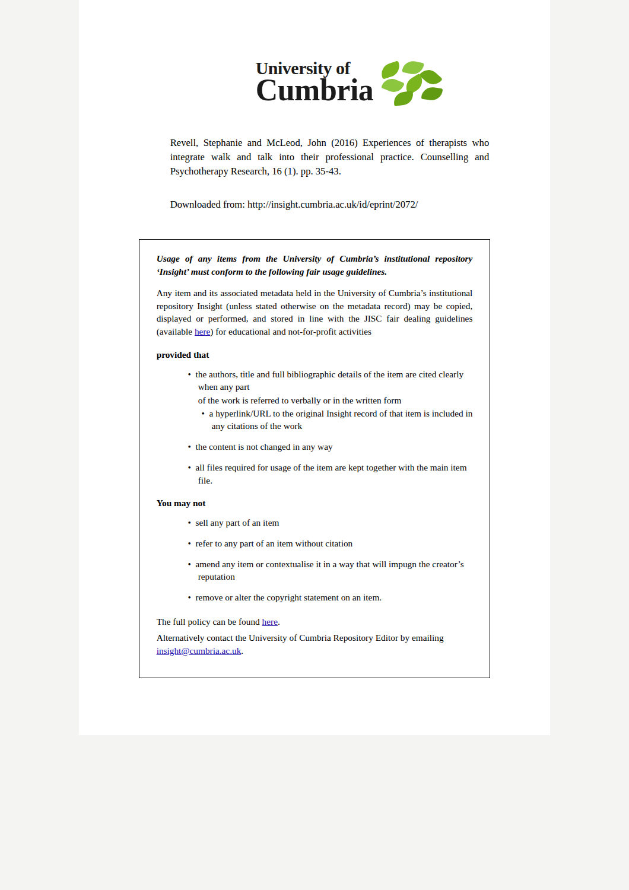University of Cumbria
Revell, Stephanie and McLeod, John (2016) Experiences of therapists who integrate walk and talk into their professional practice. Counselling and Psychotherapy Research, 16 (1). pp. 35-43.
Downloaded from: http://insight.cumbria.ac.uk/id/eprint/2072/
Usage of any items from the University of Cumbria’s institutional repository ‘Insight’ must conform to the following fair usage guidelines.
Any item and its associated metadata held in the University of Cumbria’s institutional repository Insight (unless stated otherwise on the metadata record) may be copied, displayed or performed, and stored in line with the JISC fair dealing guidelines (available here) for educational and not-for-profit activities
provided that
the authors, title and full bibliographic details of the item are cited clearly when any part
of the work is referred to verbally or in the written form
a hyperlink/URL to the original Insight record of that item is included in any citations of the work
the content is not changed in any way
all files required for usage of the item are kept together with the main item file.
You may not
sell any part of an item
refer to any part of an item without citation
amend any item or contextualise it in a way that will impugn the creator’s reputation
remove or alter the copyright statement on an item.
The full policy can be found here.
Alternatively contact the University of Cumbria Repository Editor by emailing insight@cumbria.ac.uk.